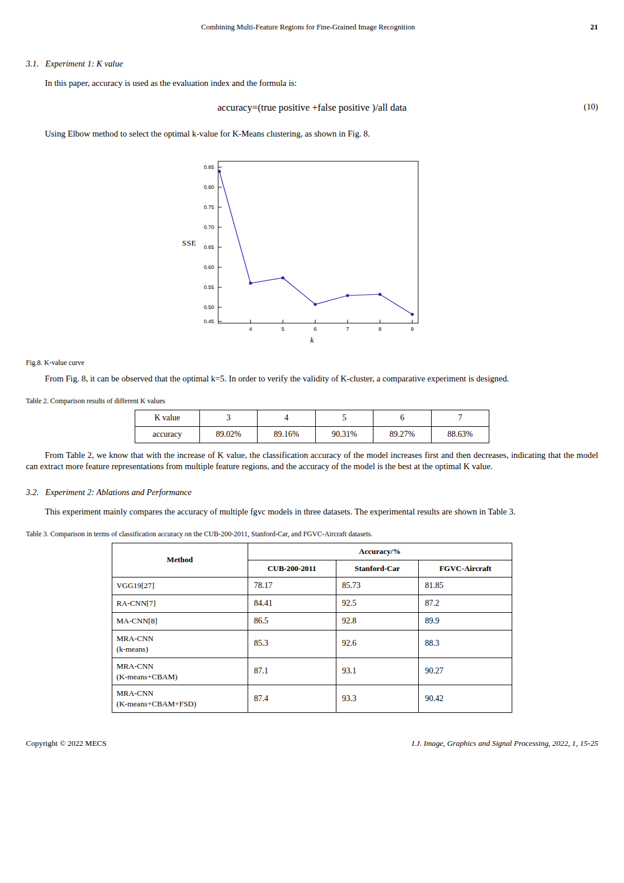Combining Multi-Feature Regions for Fine-Grained Image Recognition
21
3.1. Experiment 1: K value
In this paper, accuracy is used as the evaluation index and the formula is:
accuracy=(true positive +false positive )/all data (10)
Using Elbow method to select the optimal k-value for K-Means clustering, as shown in Fig. 8.
SSE k 0.85 0.80 0.75 0.70 0.65 0.60 0.55 0.50 0.45 4 5 6 7 8 9
Fig.8. K-value curve
From Fig. 8, it can be observed that the optimal k=5. In order to verify the validity of K-cluster, a comparative experiment is designed.
Table 2. Comparison results of different K values
| K value | 3 | 4 | 5 | 6 | 7 |
| accuracy | 89.02% | 89.16% | 90.31% | 89.27% | 88.63% |
From Table 2, we know that with the increase of K value, the classification accuracy of the model increases first and then decreases, indicating that the model can extract more feature representations from multiple feature regions, and the accuracy of the model is the best at the optimal K value.
3.2. Experiment 2: Ablations and Performance
This experiment mainly compares the accuracy of multiple fgvc models in three datasets. The experimental results are shown in Table 3.
Table 3. Comparison in terms of classification accuracy on the CUB-200-2011, Stanford-Car, and FGVC-Aircraft datasets.
| Method | Accuracy/% |
| --- | --- |
| CUB-200-2011 | Stanford-Car | FGVC-Aircraft |
| VGG19[27] | 78.17 | 85.73 | 81.85 |
| RA-CNN[7] | 84.41 | 92.5 | 87.2 |
| MA-CNN[8] | 86.5 | 92.8 | 89.9 |
| MRA-CNN (k-means) | 85.3 | 92.6 | 88.3 |
| MRA-CNN (K-means+CBAM) | 87.1 | 93.1 | 90.27 |
| MRA-CNN (K-means+CBAM+FSD) | 87.4 | 93.3 | 90.42 |
Copyright © 2022 MECS
I.J. Image, Graphics and Signal Processing, 2022, 1, 15-25